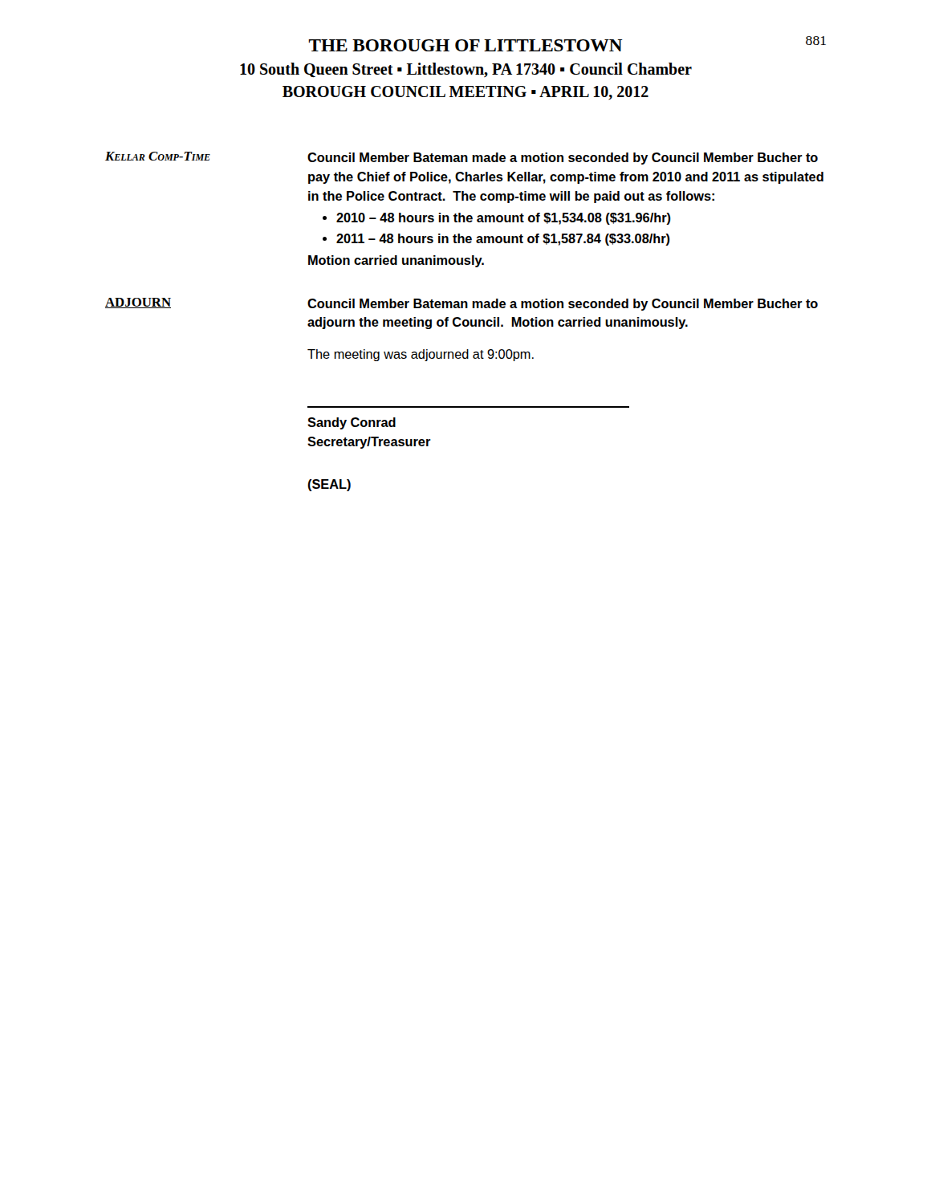881
THE BOROUGH OF LITTLESTOWN
10 South Queen Street ▪ Littlestown, PA 17340 ▪ Council Chamber
BOROUGH COUNCIL MEETING ▪ APRIL 10, 2012
| Kellar Comp-Time | Council Member Bateman made a motion seconded by Council Member Bucher to pay the Chief of Police, Charles Kellar, comp-time from 2010 and 2011 as stipulated in the Police Contract. The comp-time will be paid out as follows: 2010 – 48 hours in the amount of $1,534.08 ($31.96/hr) 2011 – 48 hours in the amount of $1,587.84 ($33.08/hr) Motion carried unanimously. |
| ADJOURN | Council Member Bateman made a motion seconded by Council Member Bucher to adjourn the meeting of Council. Motion carried unanimously. The meeting was adjourned at 9:00pm. Sandy Conrad Secretary/Treasurer (SEAL) |